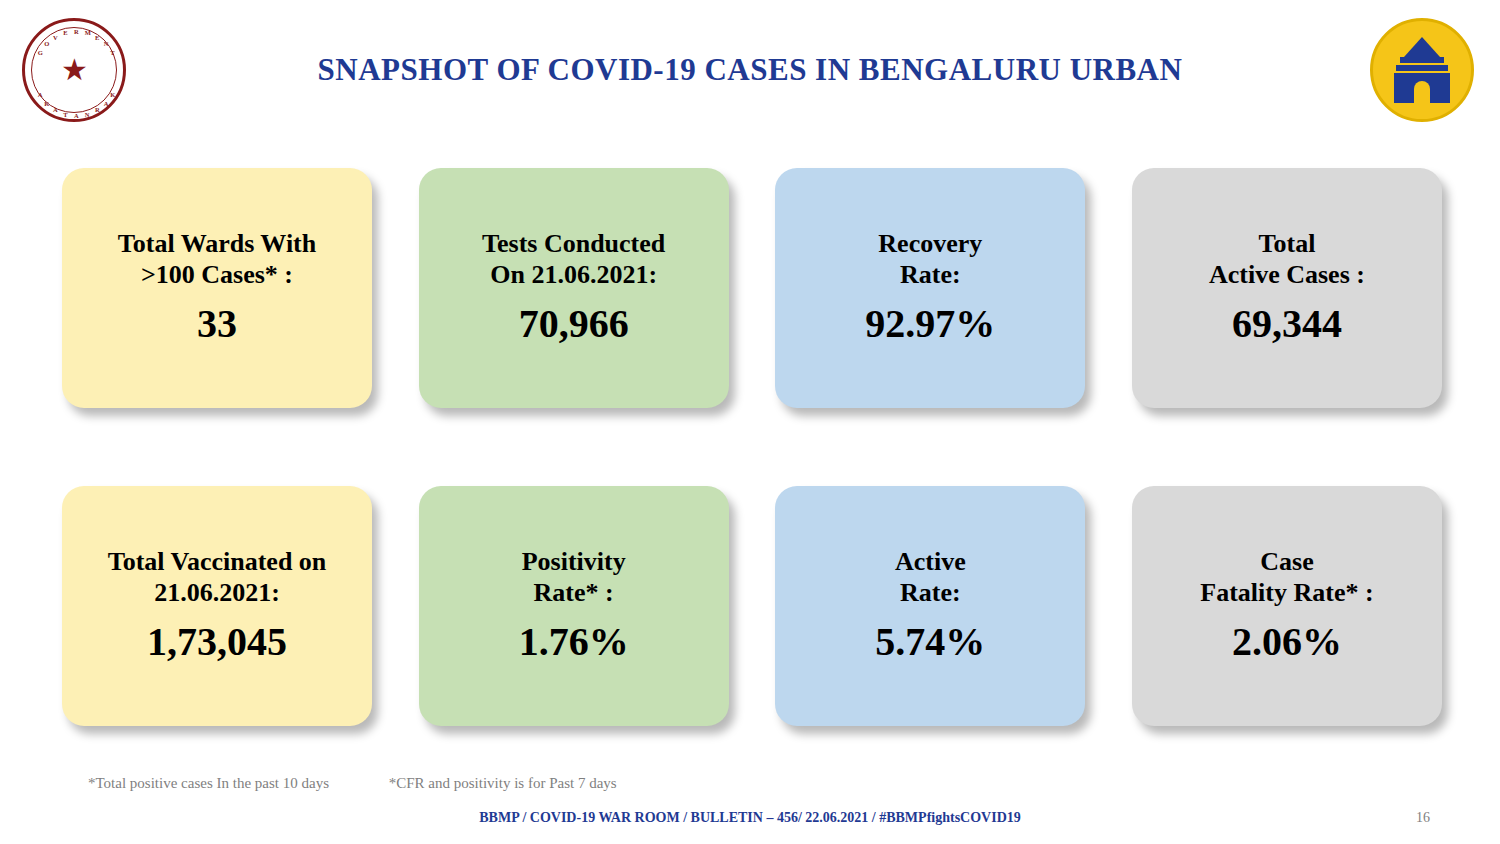★
G O V E R M E N T K A R N A T A K A
SNAPSHOT OF COVID-19 CASES IN BENGALURU URBAN
Total Wards With
>100 Cases* :
33
Tests Conducted
On 21.06.2021:
70,966
Recovery
Rate:
92.97%
Total
Active Cases :
69,344
Total Vaccinated on
21.06.2021:
1,73,045
Positivity
Rate* :
1.76%
Active
Rate:
5.74%
Case
Fatality Rate* :
2.06%
*Total positive cases In the past 10 days *CFR and positivity is for Past 7 days
BBMP / COVID-19 WAR ROOM / BULLETIN – 456/ 22.06.2021 / #BBMPfightsCOVID19
16